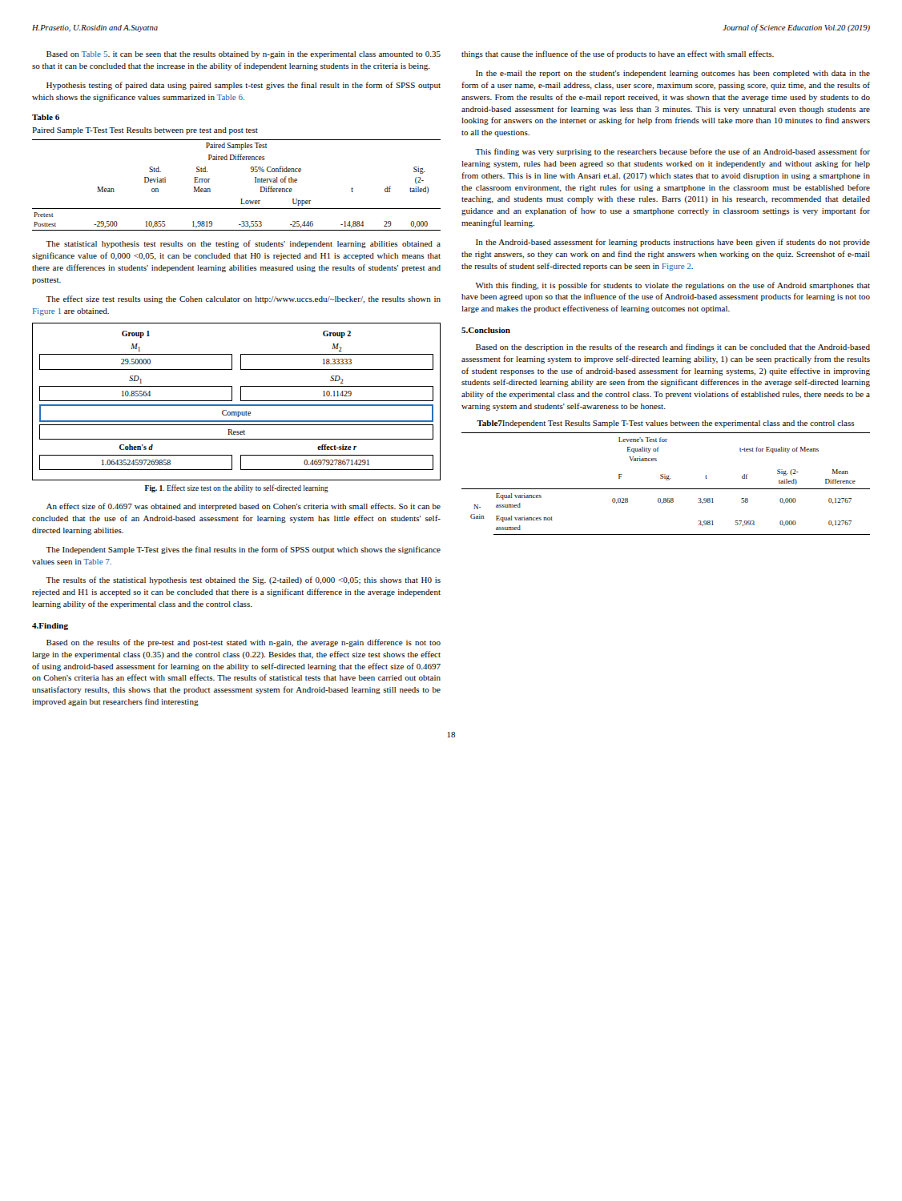H.Prasetio, U.Rosidin and A.Suyatna
Journal of Science Education Vol.20 (2019)
Based on Table 5. it can be seen that the results obtained by n-gain in the experimental class amounted to 0.35 so that it can be concluded that the increase in the ability of independent learning students in the criteria is being.
Hypothesis testing of paired data using paired samples t-test gives the final result in the form of SPSS output which shows the significance values summarized in Table 6.
Table 6
Paired Sample T-Test Test Results between pre test and post test
| Paired Samples Test |
| Paired Differences |
| | Mean | Std. Deviati on | Std. Error Mean | 95% Confidence Interval of the Difference | t | df | Sig. (2- tailed) |
| | | | | Lower | Upper | | | |
| Pretest Posttest | -29,500 | 10,855 | 1,9819 | -33,553 | -25,446 | -14,884 | 29 | 0,000 |
The statistical hypothesis test results on the testing of students' independent learning abilities obtained a significance value of 0,000 <0,05, it can be concluded that H0 is rejected and H1 is accepted which means that there are differences in students' independent learning abilities measured using the results of students' pretest and posttest.
The effect size test results using the Cohen calculator on http://www.uccs.edu/~lbecker/, the results shown in Figure 1 are obtained.
Group 1
M1
29.50000
Group 2
M2
18.33333
SD1
10.85564
SD2
10.11429
Compute
Reset
Cohen's d
1.0643524597269858
effect-size r
0.469792786714291
Fig. 1. Effect size test on the ability to self-directed learning
An effect size of 0.4697 was obtained and interpreted based on Cohen's criteria with small effects. So it can be concluded that the use of an Android-based assessment for learning system has little effect on students' self-directed learning abilities.
The Independent Sample T-Test gives the final results in the form of SPSS output which shows the significance values seen in Table 7.
The results of the statistical hypothesis test obtained the Sig. (2-tailed) of 0,000 <0,05; this shows that H0 is rejected and H1 is accepted so it can be concluded that there is a significant difference in the average independent learning ability of the experimental class and the control class.
4.Finding
Based on the results of the pre-test and post-test stated with n-gain, the average n-gain difference is not too large in the experimental class (0.35) and the control class (0.22). Besides that, the effect size test shows the effect of using android-based assessment for learning on the ability to self-directed learning that the effect size of 0.4697 on Cohen's criteria has an effect with small effects. The results of statistical tests that have been carried out obtain unsatisfactory results, this shows that the product assessment system for Android-based learning still needs to be improved again but researchers find interesting
things that cause the influence of the use of products to have an effect with small effects.
In the e-mail the report on the student's independent learning outcomes has been completed with data in the form of a user name, e-mail address, class, user score, maximum score, passing score, quiz time, and the results of answers. From the results of the e-mail report received, it was shown that the average time used by students to do android-based assessment for learning was less than 3 minutes. This is very unnatural even though students are looking for answers on the internet or asking for help from friends will take more than 10 minutes to find answers to all the questions.
This finding was very surprising to the researchers because before the use of an Android-based assessment for learning system, rules had been agreed so that students worked on it independently and without asking for help from others. This is in line with Ansari et.al. (2017) which states that to avoid disruption in using a smartphone in the classroom environment, the right rules for using a smartphone in the classroom must be established before teaching, and students must comply with these rules. Barrs (2011) in his research, recommended that detailed guidance and an explanation of how to use a smartphone correctly in classroom settings is very important for meaningful learning.
In the Android-based assessment for learning products instructions have been given if students do not provide the right answers, so they can work on and find the right answers when working on the quiz. Screenshot of e-mail the results of student self-directed reports can be seen in Figure 2.
With this finding, it is possible for students to violate the regulations on the use of Android smartphones that have been agreed upon so that the influence of the use of Android-based assessment products for learning is not too large and makes the product effectiveness of learning outcomes not optimal.
5.Conclusion
Based on the description in the results of the research and findings it can be concluded that the Android-based assessment for learning system to improve self-directed learning ability, 1) can be seen practically from the results of student responses to the use of android-based assessment for learning systems, 2) quite effective in improving students self-directed learning ability are seen from the significant differences in the average self-directed learning ability of the experimental class and the control class. To prevent violations of established rules, there needs to be a warning system and students' self-awareness to be honest.
Table7 Independent Test Results Sample T-Test values between the experimental class and the control class
| | Levene's Test for Equality of Variances | t-test for Equality of Means |
| | F | Sig. | t | df | Sig. (2- tailed) | Mean Difference |
| N- Gain | Equal variances assumed | 0,028 | 0,868 | 3,981 | 58 | 0,000 | 0,12767 |
| Equal variances not assumed | | | 3,981 | 57,993 | 0,000 | 0,12767 |
18